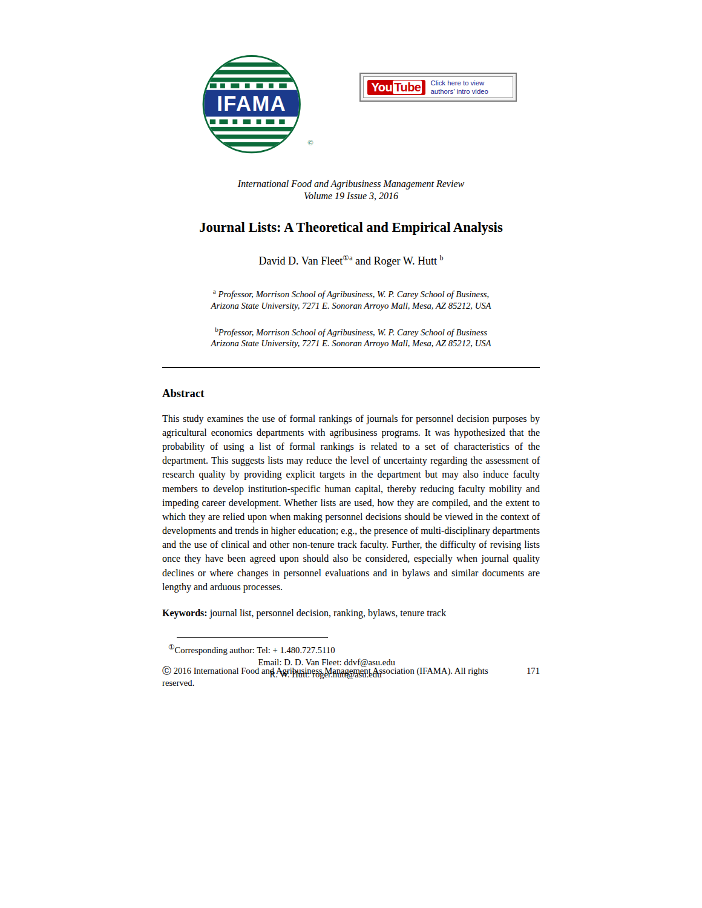IFAMA ©
YouTube Click here to view authors’ intro video
International Food and Agribusiness Management Review
Volume 19 Issue 3, 2016
Journal Lists: A Theoretical and Empirical Analysis
David D. Van Fleet①a and Roger W. Hutt b
a Professor, Morrison School of Agribusiness, W. P. Carey School of Business,
Arizona State University, 7271 E. Sonoran Arroyo Mall, Mesa, AZ 85212, USA
bProfessor, Morrison School of Agribusiness, W. P. Carey School of Business
Arizona State University, 7271 E. Sonoran Arroyo Mall, Mesa, AZ 85212, USA
Abstract
This study examines the use of formal rankings of journals for personnel decision purposes by agricultural economics departments with agribusiness programs. It was hypothesized that the probability of using a list of formal rankings is related to a set of characteristics of the department. This suggests lists may reduce the level of uncertainty regarding the assessment of research quality by providing explicit targets in the department but may also induce faculty members to develop institution-specific human capital, thereby reducing faculty mobility and impeding career development. Whether lists are used, how they are compiled, and the extent to which they are relied upon when making personnel decisions should be viewed in the context of developments and trends in higher education; e.g., the presence of multi-disciplinary departments and the use of clinical and other non-tenure track faculty. Further, the difficulty of revising lists once they have been agreed upon should also be considered, especially when journal quality declines or where changes in personnel evaluations and in bylaws and similar documents are lengthy and arduous processes.
Keywords: journal list, personnel decision, ranking, bylaws, tenure track
① Corresponding author: Tel: + 1.480.727.5110 Email: D. D. Van Fleet: ddvf@asu.edu R. W. Hutt: roger.hutt@asu.edu
Ⓒ 2016 International Food and Agribusiness Management Association (IFAMA). All rights reserved.
171